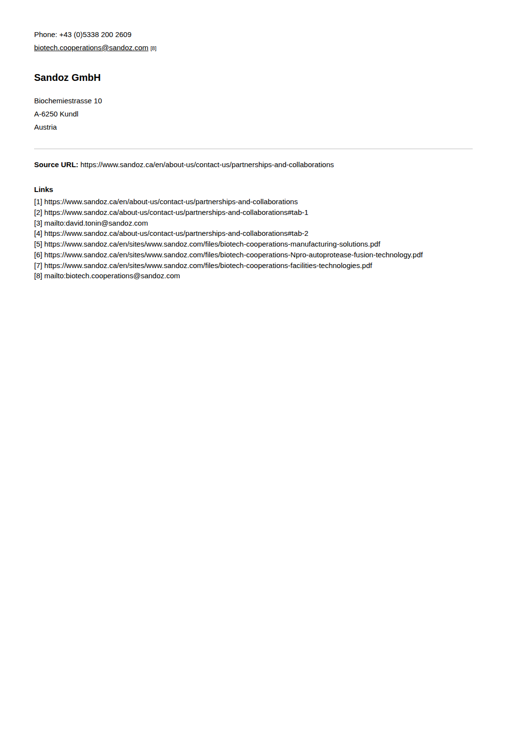Phone: +43 (0)5338 200 2609
biotech.cooperations@sandoz.com [8]
Sandoz GmbH
Biochemiestrasse 10
A-6250 Kundl
Austria
Source URL: https://www.sandoz.ca/en/about-us/contact-us/partnerships-and-collaborations
Links
[1] https://www.sandoz.ca/en/about-us/contact-us/partnerships-and-collaborations
[2] https://www.sandoz.ca/about-us/contact-us/partnerships-and-collaborations#tab-1
[3] mailto:david.tonin@sandoz.com
[4] https://www.sandoz.ca/about-us/contact-us/partnerships-and-collaborations#tab-2
[5] https://www.sandoz.ca/en/sites/www.sandoz.com/files/biotech-cooperations-manufacturing-solutions.pdf
[6] https://www.sandoz.ca/en/sites/www.sandoz.com/files/biotech-cooperations-Npro-autoprotease-fusion-technology.pdf
[7] https://www.sandoz.ca/en/sites/www.sandoz.com/files/biotech-cooperations-facilities-technologies.pdf
[8] mailto:biotech.cooperations@sandoz.com